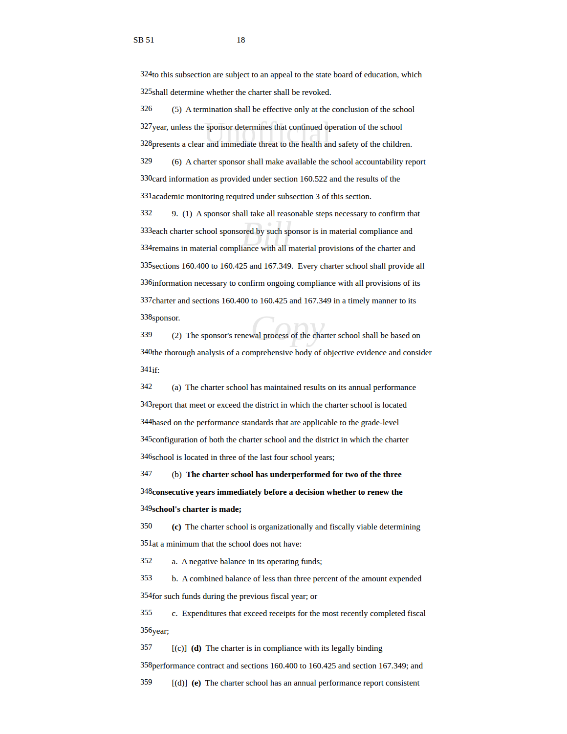Unofficial
Bill
Copy
SB 51 18
| 324 | to this subsection are subject to an appeal to the state board of education, which |
| 325 | shall determine whether the charter shall be revoked. |
| 326 | (5) A termination shall be effective only at the conclusion of the school |
| 327 | year, unless the sponsor determines that continued operation of the school |
| 328 | presents a clear and immediate threat to the health and safety of the children. |
| 329 | (6) A charter sponsor shall make available the school accountability report |
| 330 | card information as provided under section 160.522 and the results of the |
| 331 | academic monitoring required under subsection 3 of this section. |
| 332 | 9. (1) A sponsor shall take all reasonable steps necessary to confirm that |
| 333 | each charter school sponsored by such sponsor is in material compliance and |
| 334 | remains in material compliance with all material provisions of the charter and |
| 335 | sections 160.400 to 160.425 and 167.349. Every charter school shall provide all |
| 336 | information necessary to confirm ongoing compliance with all provisions of its |
| 337 | charter and sections 160.400 to 160.425 and 167.349 in a timely manner to its |
| 338 | sponsor. |
| 339 | (2) The sponsor's renewal process of the charter school shall be based on |
| 340 | the thorough analysis of a comprehensive body of objective evidence and consider |
| 341 | if: |
| 342 | (a) The charter school has maintained results on its annual performance |
| 343 | report that meet or exceed the district in which the charter school is located |
| 344 | based on the performance standards that are applicable to the grade-level |
| 345 | configuration of both the charter school and the district in which the charter |
| 346 | school is located in three of the last four school years; |
| 347 | (b) The charter school has underperformed for two of the three |
| 348 | consecutive years immediately before a decision whether to renew the |
| 349 | school's charter is made; |
| 350 | (c) The charter school is organizationally and fiscally viable determining |
| 351 | at a minimum that the school does not have: |
| 352 | a. A negative balance in its operating funds; |
| 353 | b. A combined balance of less than three percent of the amount expended |
| 354 | for such funds during the previous fiscal year; or |
| 355 | c. Expenditures that exceed receipts for the most recently completed fiscal |
| 356 | year; |
| 357 | [(c)] (d) The charter is in compliance with its legally binding |
| 358 | performance contract and sections 160.400 to 160.425 and section 167.349; and |
| 359 | [(d)] (e) The charter school has an annual performance report consistent |